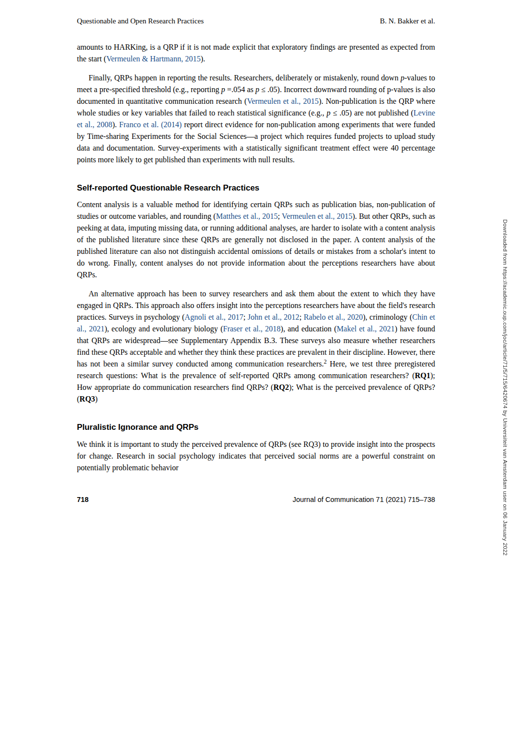Questionable and Open Research Practices B. N. Bakker et al.
Downloaded from https://academic.oup.com/joc/article/71/5/715/6420674 by Universiteit van Amsterdam user on 06 January 2022
amounts to HARKing, is a QRP if it is not made explicit that exploratory findings are presented as expected from the start (Vermeulen & Hartmann, 2015).
Finally, QRPs happen in reporting the results. Researchers, deliberately or mistakenly, round down p-values to meet a pre-specified threshold (e.g., reporting p =.054 as p ≤ .05). Incorrect downward rounding of p-values is also documented in quantitative communication research (Vermeulen et al., 2015). Non-publication is the QRP where whole studies or key variables that failed to reach statistical significance (e.g., p ≤ .05) are not published (Levine et al., 2008). Franco et al. (2014) report direct evidence for non-publication among experiments that were funded by Time-sharing Experiments for the Social Sciences—a project which requires funded projects to upload study data and documentation. Survey-experiments with a statistically significant treatment effect were 40 percentage points more likely to get published than experiments with null results.
Self-reported Questionable Research Practices
Content analysis is a valuable method for identifying certain QRPs such as publication bias, non-publication of studies or outcome variables, and rounding (Matthes et al., 2015; Vermeulen et al., 2015). But other QRPs, such as peeking at data, imputing missing data, or running additional analyses, are harder to isolate with a content analysis of the published literature since these QRPs are generally not disclosed in the paper. A content analysis of the published literature can also not distinguish accidental omissions of details or mistakes from a scholar's intent to do wrong. Finally, content analyses do not provide information about the perceptions researchers have about QRPs.
An alternative approach has been to survey researchers and ask them about the extent to which they have engaged in QRPs. This approach also offers insight into the perceptions researchers have about the field's research practices. Surveys in psychology (Agnoli et al., 2017; John et al., 2012; Rabelo et al., 2020), criminology (Chin et al., 2021), ecology and evolutionary biology (Fraser et al., 2018), and education (Makel et al., 2021) have found that QRPs are widespread—see Supplementary Appendix B.3. These surveys also measure whether researchers find these QRPs acceptable and whether they think these practices are prevalent in their discipline. However, there has not been a similar survey conducted among communication researchers.2 Here, we test three preregistered research questions: What is the prevalence of self-reported QRPs among communication researchers? (RQ1); How appropriate do communication researchers find QRPs? (RQ2); What is the perceived prevalence of QRPs? (RQ3)
Pluralistic Ignorance and QRPs
We think it is important to study the perceived prevalence of QRPs (see RQ3) to provide insight into the prospects for change. Research in social psychology indicates that perceived social norms are a powerful constraint on potentially problematic behavior
718 Journal of Communication 71 (2021) 715–738